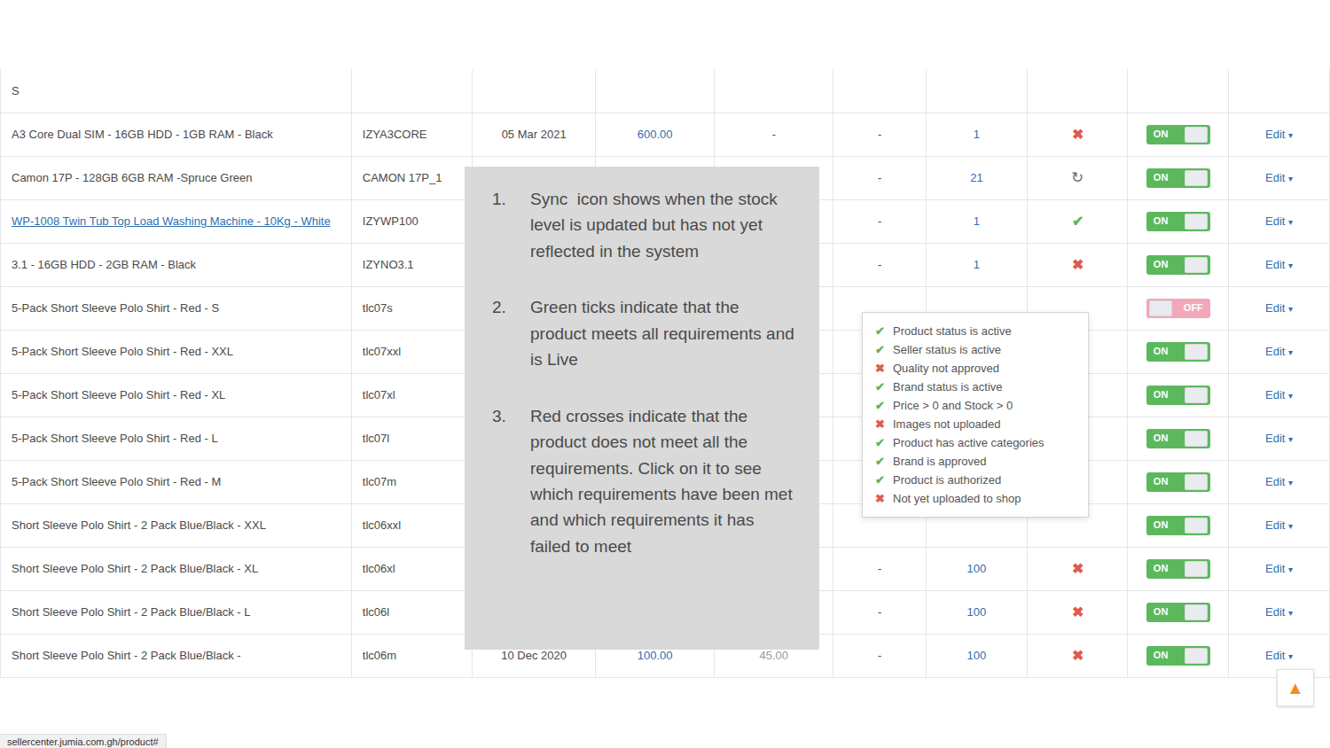| S | | | | | | | | | |
| A3 Core Dual SIM - 16GB HDD - 1GB RAM - Black | IZYA3CORE | 05 Mar 2021 | 600.00 | - | - | 1 | ✖ | ON | Edit ▾ |
| Camon 17P - 128GB 6GB RAM -Spruce Green | CAMON 17P_1 | | | | - | 21 | ↻ | ON | Edit ▾ |
| WP-1008 Twin Tub Top Load Washing Machine - 10Kg - White | IZYWP100 | | | | - | 1 | ✔ | ON | Edit ▾ |
| 3.1 - 16GB HDD - 2GB RAM - Black | IZYNO3.1 | | | | - | 1 | ✖ | ON | Edit ▾ |
| 5-Pack Short Sleeve Polo Shirt - Red - S | tlc07s | | | | | | | OFF | Edit ▾ |
| 5-Pack Short Sleeve Polo Shirt - Red - XXL | tlc07xxl | | | | | | | ON | Edit ▾ |
| 5-Pack Short Sleeve Polo Shirt - Red - XL | tlc07xl | | | | | | | ON | Edit ▾ |
| 5-Pack Short Sleeve Polo Shirt - Red - L | tlc07l | | | | | | | ON | Edit ▾ |
| 5-Pack Short Sleeve Polo Shirt - Red - M | tlc07m | | | | | | | ON | Edit ▾ |
| Short Sleeve Polo Shirt - 2 Pack Blue/Black - XXL | tlc06xxl | | | | | | | ON | Edit ▾ |
| Short Sleeve Polo Shirt - 2 Pack Blue/Black - XL | tlc06xl | | | | - | 100 | ✖ | ON | Edit ▾ |
| Short Sleeve Polo Shirt - 2 Pack Blue/Black - L | tlc06l | 10 Dec 2020 | 100.00 | 45.00 | - | 100 | ✖ | ON | Edit ▾ |
| Short Sleeve Polo Shirt - 2 Pack Blue/Black - | tlc06m | 10 Dec 2020 | 100.00 | 45.00 | - | 100 | ✖ | ON | Edit ▾ |
Sync icon shows when the stock level is updated but has not yet reflected in the system
Green ticks indicate that the product meets all requirements and is Live
Red crosses indicate that the product does not meet all the requirements. Click on it to see which requirements have been met and which requirements it has failed to meet
✔Product status is active
✔Seller status is active
✖Quality not approved
✔Brand status is active
✔Price > 0 and Stock > 0
✖Images not uploaded
✔Product has active categories
✔Brand is approved
✔Product is authorized
✖Not yet uploaded to shop
▲
sellercenter.jumia.com.gh/product#